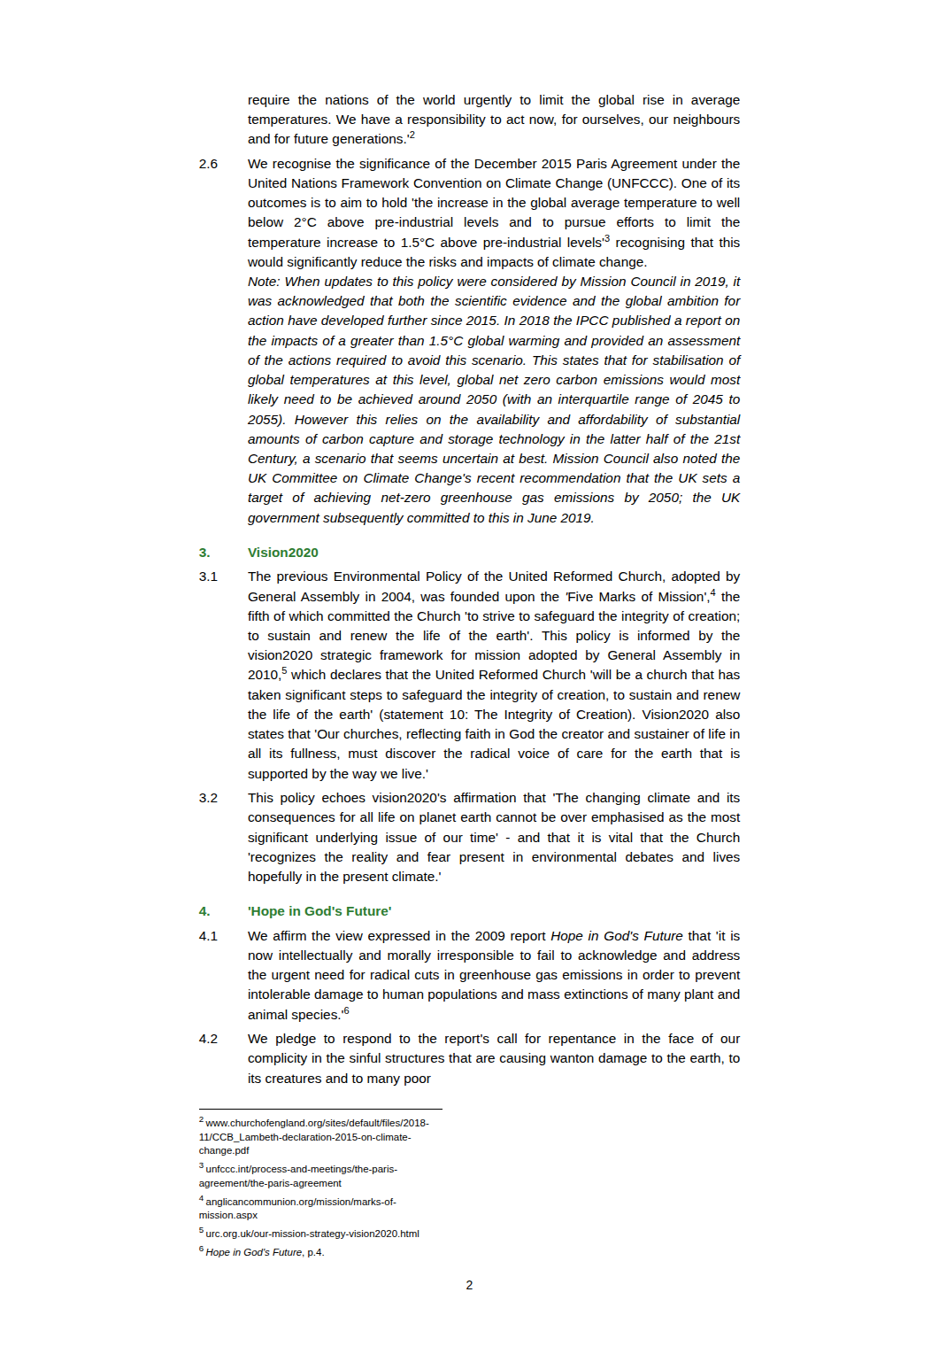require the nations of the world urgently to limit the global rise in average temperatures. We have a responsibility to act now, for ourselves, our neighbours and for future generations.'2
2.6
We recognise the significance of the December 2015 Paris Agreement under the United Nations Framework Convention on Climate Change (UNFCCC). One of its outcomes is to aim to hold 'the increase in the global average temperature to well below 2°C above pre-industrial levels and to pursue efforts to limit the temperature increase to 1.5°C above pre-industrial levels'3 recognising that this would significantly reduce the risks and impacts of climate change.
Note: When updates to this policy were considered by Mission Council in 2019, it was acknowledged that both the scientific evidence and the global ambition for action have developed further since 2015. In 2018 the IPCC published a report on the impacts of a greater than 1.5°C global warming and provided an assessment of the actions required to avoid this scenario. This states that for stabilisation of global temperatures at this level, global net zero carbon emissions would most likely need to be achieved around 2050 (with an interquartile range of 2045 to 2055). However this relies on the availability and affordability of substantial amounts of carbon capture and storage technology in the latter half of the 21st Century, a scenario that seems uncertain at best. Mission Council also noted the UK Committee on Climate Change's recent recommendation that the UK sets a target of achieving net-zero greenhouse gas emissions by 2050; the UK government subsequently committed to this in June 2019.
3. Vision2020
3.1
The previous Environmental Policy of the United Reformed Church, adopted by General Assembly in 2004, was founded upon the 'Five Marks of Mission',4 the fifth of which committed the Church 'to strive to safeguard the integrity of creation; to sustain and renew the life of the earth'. This policy is informed by the vision2020 strategic framework for mission adopted by General Assembly in 2010,5 which declares that the United Reformed Church 'will be a church that has taken significant steps to safeguard the integrity of creation, to sustain and renew the life of the earth' (statement 10: The Integrity of Creation). Vision2020 also states that 'Our churches, reflecting faith in God the creator and sustainer of life in all its fullness, must discover the radical voice of care for the earth that is supported by the way we live.'
3.2
This policy echoes vision2020's affirmation that 'The changing climate and its consequences for all life on planet earth cannot be over emphasised as the most significant underlying issue of our time' - and that it is vital that the Church 'recognizes the reality and fear present in environmental debates and lives hopefully in the present climate.'
4. 'Hope in God's Future'
4.1
We affirm the view expressed in the 2009 report Hope in God's Future that 'it is now intellectually and morally irresponsible to fail to acknowledge and address the urgent need for radical cuts in greenhouse gas emissions in order to prevent intolerable damage to human populations and mass extinctions of many plant and animal species.'6
4.2
We pledge to respond to the report's call for repentance in the face of our complicity in the sinful structures that are causing wanton damage to the earth, to its creatures and to many poor
2www.churchofengland.org/sites/default/files/2018-11/CCB_Lambeth-declaration-2015-on-climate-change.pdf
3unfccc.int/process-and-meetings/the-paris-agreement/the-paris-agreement
4anglicancommunion.org/mission/marks-of-mission.aspx
5urc.org.uk/our-mission-strategy-vision2020.html
6 Hope in God's Future, p.4.
2